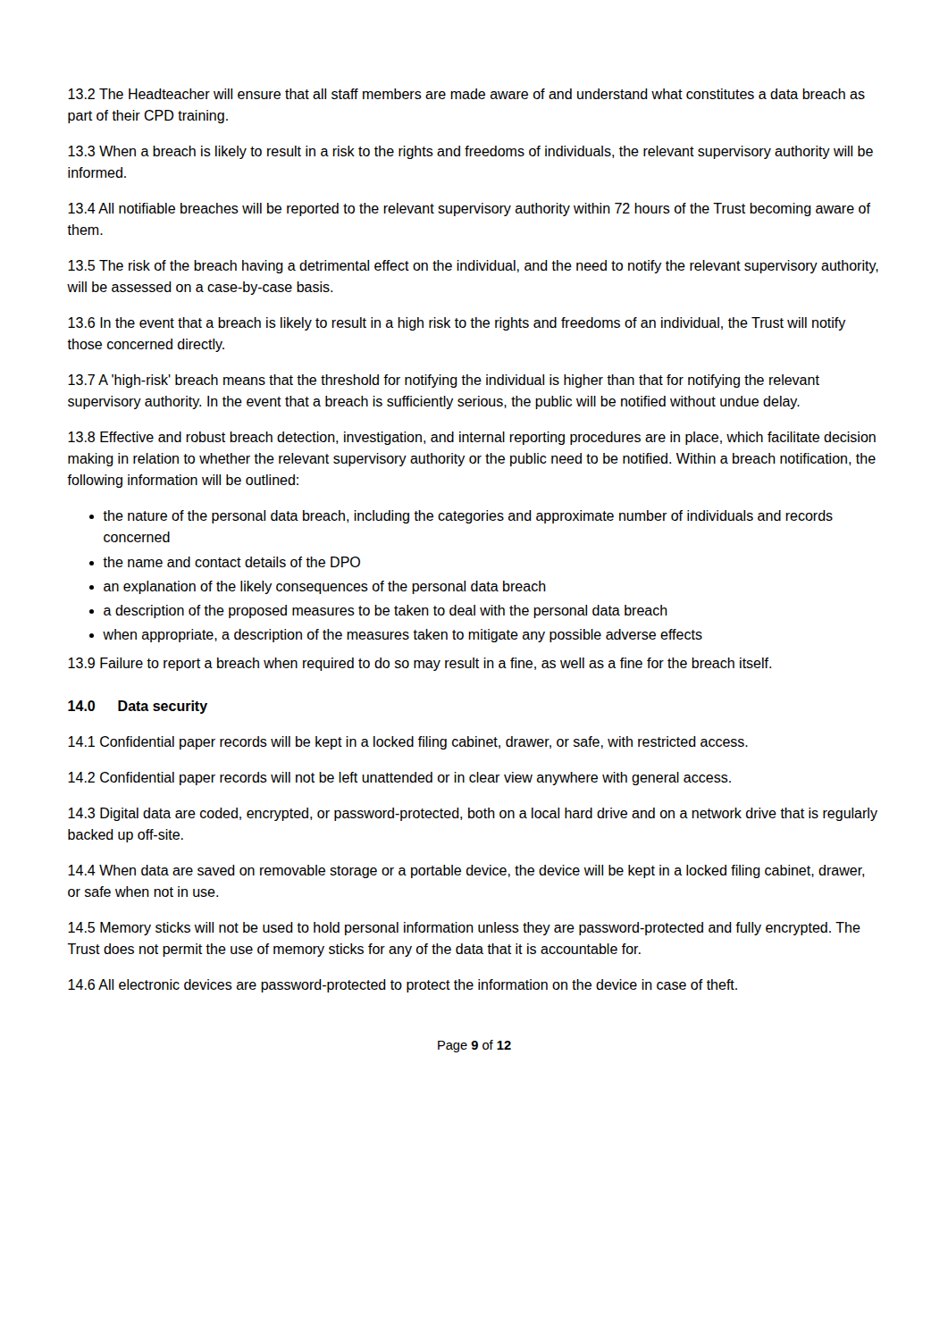13.2 The Headteacher will ensure that all staff members are made aware of and understand what constitutes a data breach as part of their CPD training.
13.3 When a breach is likely to result in a risk to the rights and freedoms of individuals, the relevant supervisory authority will be informed.
13.4 All notifiable breaches will be reported to the relevant supervisory authority within 72 hours of the Trust becoming aware of them.
13.5 The risk of the breach having a detrimental effect on the individual, and the need to notify the relevant supervisory authority, will be assessed on a case-by-case basis.
13.6 In the event that a breach is likely to result in a high risk to the rights and freedoms of an individual, the Trust will notify those concerned directly.
13.7 A 'high-risk' breach means that the threshold for notifying the individual is higher than that for notifying the relevant supervisory authority. In the event that a breach is sufficiently serious, the public will be notified without undue delay.
13.8 Effective and robust breach detection, investigation, and internal reporting procedures are in place, which facilitate decision making in relation to whether the relevant supervisory authority or the public need to be notified. Within a breach notification, the following information will be outlined:
the nature of the personal data breach, including the categories and approximate number of individuals and records concerned
the name and contact details of the DPO
an explanation of the likely consequences of the personal data breach
a description of the proposed measures to be taken to deal with the personal data breach
when appropriate, a description of the measures taken to mitigate any possible adverse effects
13.9 Failure to report a breach when required to do so may result in a fine, as well as a fine for the breach itself.
14.0 Data security
14.1 Confidential paper records will be kept in a locked filing cabinet, drawer, or safe, with restricted access.
14.2 Confidential paper records will not be left unattended or in clear view anywhere with general access.
14.3 Digital data are coded, encrypted, or password-protected, both on a local hard drive and on a network drive that is regularly backed up off-site.
14.4 When data are saved on removable storage or a portable device, the device will be kept in a locked filing cabinet, drawer, or safe when not in use.
14.5 Memory sticks will not be used to hold personal information unless they are password-protected and fully encrypted. The Trust does not permit the use of memory sticks for any of the data that it is accountable for.
14.6 All electronic devices are password-protected to protect the information on the device in case of theft.
Page 9 of 12